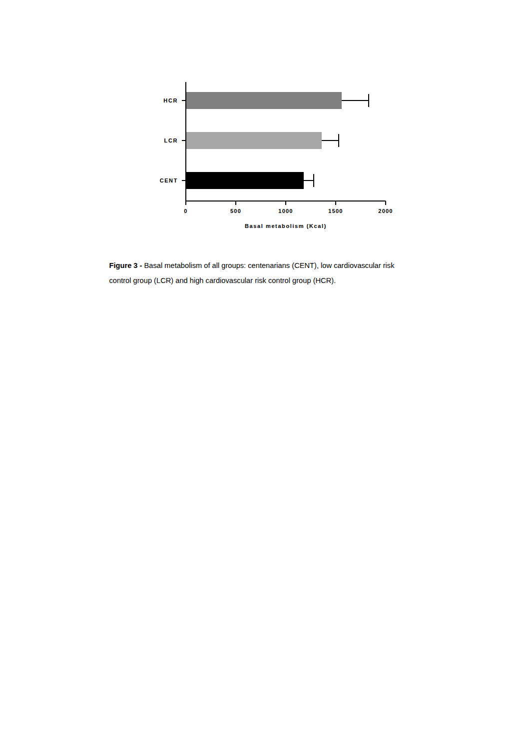0 500 1000 1500 2000 HCR LCR CENT Basal metabolism (Kcal)
Figure 3 - Basal metabolism of all groups: centenarians (CENT), low cardiovascular risk control group (LCR) and high cardiovascular risk control group (HCR).